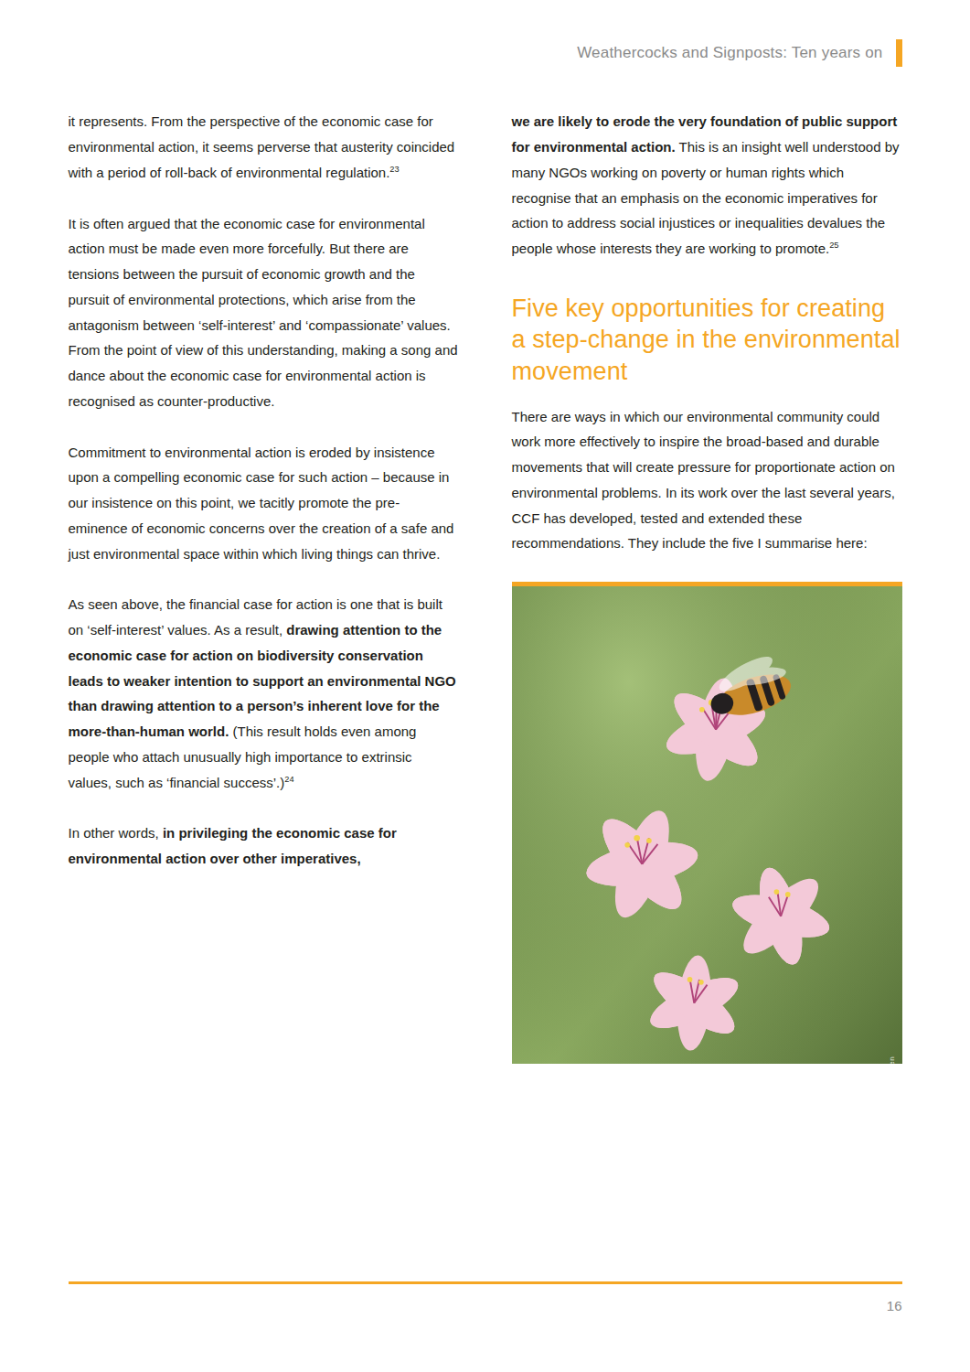Weathercocks and Signposts: Ten years on
it represents. From the perspective of the economic case for environmental action, it seems perverse that austerity coincided with a period of roll-back of environmental regulation.23
It is often argued that the economic case for environmental action must be made even more forcefully. But there are tensions between the pursuit of economic growth and the pursuit of environmental protections, which arise from the antagonism between ‘self-interest’ and ‘compassionate’ values. From the point of view of this understanding, making a song and dance about the economic case for environmental action is recognised as counter-productive.
Commitment to environmental action is eroded by insistence upon a compelling economic case for such action – because in our insistence on this point, we tacitly promote the pre-eminence of economic concerns over the creation of a safe and just environmental space within which living things can thrive.
As seen above, the financial case for action is one that is built on ‘self-interest’ values. As a result, drawing attention to the economic case for action on biodiversity conservation leads to weaker intention to support an environmental NGO than drawing attention to a person’s inherent love for the more-than-human world. (This result holds even among people who attach unusually high importance to extrinsic values, such as ‘financial success’.)24
In other words, in privileging the economic case for environmental action over other imperatives,
we are likely to erode the very foundation of public support for environmental action. This is an insight well understood by many NGOs working on poverty or human rights which recognise that an emphasis on the economic imperatives for action to address social injustices or inequalities devalues the people whose interests they are working to promote.25
Five key opportunities for creating a step-change in the environmental movement
There are ways in which our environmental community could work more effectively to inspire the broad-based and durable movements that will create pressure for proportionate action on environmental problems. In its work over the last several years, CCF has developed, tested and extended these recommendations. They include the five I summarise here:
Aaron Burden
16